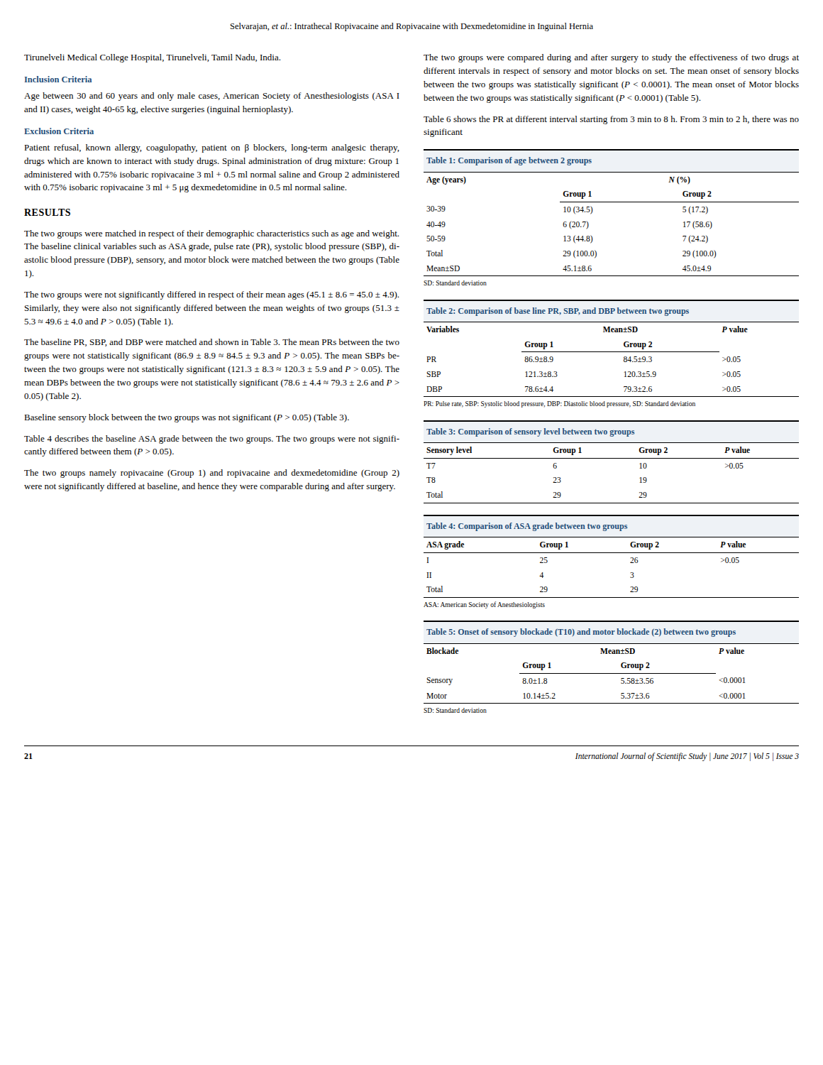Selvarajan, et al.: Intrathecal Ropivacaine and Ropivacaine with Dexmedetomidine in Inguinal Hernia
Tirunelveli Medical College Hospital, Tirunelveli, Tamil Nadu, India.
Inclusion Criteria
Age between 30 and 60 years and only male cases, American Society of Anesthesiologists (ASA I and II) cases, weight 40-65 kg, elective surgeries (inguinal hernioplasty).
Exclusion Criteria
Patient refusal, known allergy, coagulopathy, patient on β blockers, long-term analgesic therapy, drugs which are known to interact with study drugs. Spinal administration of drug mixture: Group 1 administered with 0.75% isobaric ropivacaine 3 ml + 0.5 ml normal saline and Group 2 administered with 0.75% isobaric ropivacaine 3 ml + 5 μg dexmedetomidine in 0.5 ml normal saline.
Results
The two groups were matched in respect of their demographic characteristics such as age and weight. The baseline clinical variables such as ASA grade, pulse rate (PR), systolic blood pressure (SBP), diastolic blood pressure (DBP), sensory, and motor block were matched between the two groups (Table 1).
The two groups were not significantly differed in respect of their mean ages (45.1 ± 8.6 = 45.0 ± 4.9). Similarly, they were also not significantly differed between the mean weights of two groups (51.3 ± 5.3 ≈ 49.6 ± 4.0 and P > 0.05) (Table 1).
The baseline PR, SBP, and DBP were matched and shown in Table 3. The mean PRs between the two groups were not statistically significant (86.9 ± 8.9 ≈ 84.5 ± 9.3 and P > 0.05). The mean SBPs between the two groups were not statistically significant (121.3 ± 8.3 ≈ 120.3 ± 5.9 and P > 0.05). The mean DBPs between the two groups were not statistically significant (78.6 ± 4.4 ≈ 79.3 ± 2.6 and P > 0.05) (Table 2).
Baseline sensory block between the two groups was not significant (P > 0.05) (Table 3).
Table 4 describes the baseline ASA grade between the two groups. The two groups were not significantly differed between them (P > 0.05).
The two groups namely ropivacaine (Group 1) and ropivacaine and dexmedetomidine (Group 2) were not significantly differed at baseline, and hence they were comparable during and after surgery.
The two groups were compared during and after surgery to study the effectiveness of two drugs at different intervals in respect of sensory and motor blocks on set. The mean onset of sensory blocks between the two groups was statistically significant (P < 0.0001). The mean onset of Motor blocks between the two groups was statistically significant (P < 0.0001) (Table 5).
Table 6 shows the PR at different interval starting from 3 min to 8 h. From 3 min to 2 h, there was no significant
Table 1: Comparison of age between 2 groups
| Age (years) | N (%) |
| --- | --- |
| Group 1 | Group 2 |
| 30-39 | 10 (34.5) | 5 (17.2) |
| 40-49 | 6 (20.7) | 17 (58.6) |
| 50-59 | 13 (44.8) | 7 (24.2) |
| Total | 29 (100.0) | 29 (100.0) |
| Mean±SD | 45.1±8.6 | 45.0±4.9 |
SD: Standard deviation
Table 2: Comparison of base line PR, SBP, and DBP between two groups
| Variables | Mean±SD | P value |
| --- | --- | --- |
| Group 1 | Group 2 |
| PR | 86.9±8.9 | 84.5±9.3 | >0.05 |
| SBP | 121.3±8.3 | 120.3±5.9 | >0.05 |
| DBP | 78.6±4.4 | 79.3±2.6 | >0.05 |
PR: Pulse rate, SBP: Systolic blood pressure, DBP: Diastolic blood pressure, SD: Standard deviation
Table 3: Comparison of sensory level between two groups
| Sensory level | Group 1 | Group 2 | P value |
| --- | --- | --- | --- |
| T7 | 6 | 10 | >0.05 |
| T8 | 23 | 19 | |
| Total | 29 | 29 | |
Table 4: Comparison of ASA grade between two groups
| ASA grade | Group 1 | Group 2 | P value |
| --- | --- | --- | --- |
| I | 25 | 26 | >0.05 |
| II | 4 | 3 | |
| Total | 29 | 29 | |
ASA: American Society of Anesthesiologists
Table 5: Onset of sensory blockade (T10) and motor blockade (2) between two groups
| Blockade | Mean±SD | P value |
| --- | --- | --- |
| Group 1 | Group 2 |
| Sensory | 8.0±1.8 | 5.58±3.56 | <0.0001 |
| Motor | 10.14±5.2 | 5.37±3.6 | <0.0001 |
SD: Standard deviation
21
International Journal of Scientific Study | June 2017 | Vol 5 | Issue 3